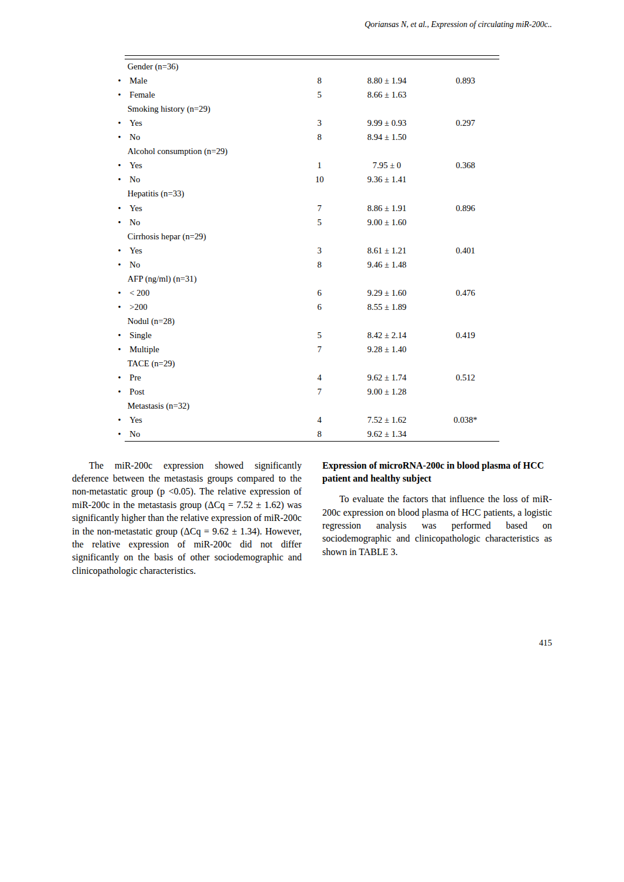Qoriansas N, et al., Expression of circulating miR-200c..
| Gender (n=36) | | | |
| • Male | 8 | 8.80 ± 1.94 | 0.893 |
| • Female | 5 | 8.66 ± 1.63 | |
| Smoking history (n=29) | | | |
| • Yes | 3 | 9.99 ± 0.93 | 0.297 |
| • No | 8 | 8.94 ± 1.50 | |
| Alcohol consumption (n=29) | | | |
| • Yes | 1 | 7.95 ± 0 | 0.368 |
| • No | 10 | 9.36 ± 1.41 | |
| Hepatitis (n=33) | | | |
| • Yes | 7 | 8.86 ± 1.91 | 0.896 |
| • No | 5 | 9.00 ± 1.60 | |
| Cirrhosis hepar (n=29) | | | |
| • Yes | 3 | 8.61 ± 1.21 | 0.401 |
| • No | 8 | 9.46 ± 1.48 | |
| AFP (ng/ml) (n=31) | | | |
| • < 200 | 6 | 9.29 ± 1.60 | 0.476 |
| • >200 | 6 | 8.55 ± 1.89 | |
| Nodul (n=28) | | | |
| • Single | 5 | 8.42 ± 2.14 | 0.419 |
| • Multiple | 7 | 9.28 ± 1.40 | |
| TACE (n=29) | | | |
| • Pre | 4 | 9.62 ± 1.74 | 0.512 |
| • Post | 7 | 9.00 ± 1.28 | |
| Metastasis (n=32) | | | |
| • Yes | 4 | 7.52 ± 1.62 | 0.038* |
| • No | 8 | 9.62 ± 1.34 | |
The miR-200c expression showed significantly deference between the metastasis groups compared to the non-metastatic group (p <0.05). The relative expression of miR-200c in the metastasis group (ΔCq = 7.52 ± 1.62) was significantly higher than the relative expression of miR-200c in the non-metastatic group (ΔCq = 9.62 ± 1.34). However, the relative expression of miR-200c did not differ significantly on the basis of other sociodemographic and clinicopathologic characteristics.
Expression of microRNA-200c in blood plasma of HCC patient and healthy subject
To evaluate the factors that influence the loss of miR-200c expression on blood plasma of HCC patients, a logistic regression analysis was performed based on sociodemographic and clinicopathologic characteristics as shown in TABLE 3.
415